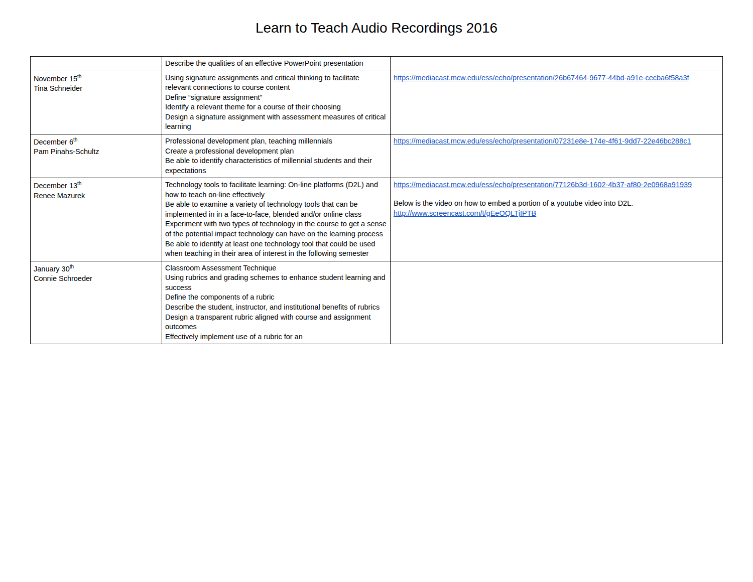Learn to Teach Audio Recordings 2016
| | Describe the qualities of an effective PowerPoint presentation | |
| November 15 th Tina Schneider | Using signature assignments and critical thinking to facilitate relevant connections to course content Define “signature assignment” Identify a relevant theme for a course of their choosing Design a signature assignment with assessment measures of critical learning | https://mediacast.mcw.edu/ess/echo/presentation/26b67464-9677-44bd-a91e-cecba6f58a3f |
| December 6 th Pam Pinahs-Schultz | Professional development plan, teaching millennials Create a professional development plan Be able to identify characteristics of millennial students and their expectations | https://mediacast.mcw.edu/ess/echo/presentation/07231e8e-174e-4f61-9dd7-22e46bc288c1 |
| December 13 th Renee Mazurek | Technology tools to facilitate learning: On-line platforms (D2L) and how to teach on-line effectively Be able to examine a variety of technology tools that can be implemented in in a face-to-face, blended and/or online class Experiment with two types of technology in the course to get a sense of the potential impact technology can have on the learning process Be able to identify at least one technology tool that could be used when teaching in their area of interest in the following semester | https://mediacast.mcw.edu/ess/echo/presentation/77126b3d-1602-4b37-af80-2e0968a91939 Below is the video on how to embed a portion of a youtube video into D2L. http://www.screencast.com/t/gEeOQLTjIPTB |
| January 30 th Connie Schroeder | Classroom Assessment Technique Using rubrics and grading schemes to enhance student learning and success Define the components of a rubric Describe the student, instructor, and institutional benefits of rubrics Design a transparent rubric aligned with course and assignment outcomes Effectively implement use of a rubric for an | |